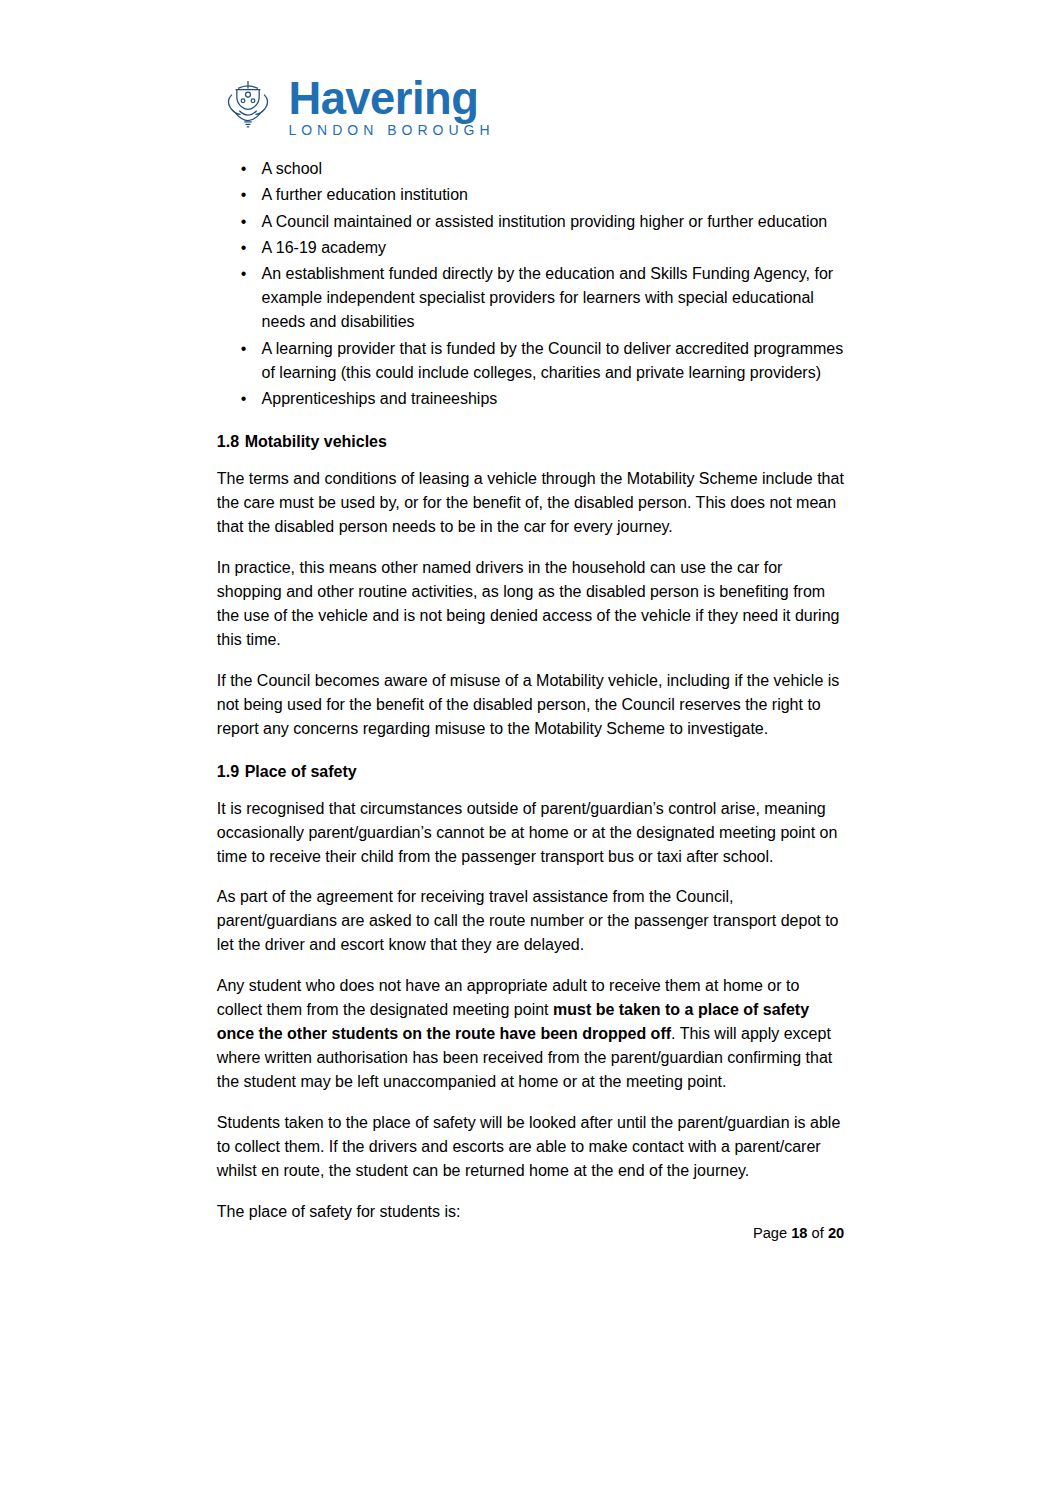Havering
LONDON BOROUGH
A school
A further education institution
A Council maintained or assisted institution providing higher or further education
A 16-19 academy
An establishment funded directly by the education and Skills Funding Agency, for example independent specialist providers for learners with special educational needs and disabilities
A learning provider that is funded by the Council to deliver accredited programmes of learning (this could include colleges, charities and private learning providers)
Apprenticeships and traineeships
1.8 Motability vehicles
The terms and conditions of leasing a vehicle through the Motability Scheme include that the care must be used by, or for the benefit of, the disabled person. This does not mean that the disabled person needs to be in the car for every journey.
In practice, this means other named drivers in the household can use the car for shopping and other routine activities, as long as the disabled person is benefiting from the use of the vehicle and is not being denied access of the vehicle if they need it during this time.
If the Council becomes aware of misuse of a Motability vehicle, including if the vehicle is not being used for the benefit of the disabled person, the Council reserves the right to report any concerns regarding misuse to the Motability Scheme to investigate.
1.9 Place of safety
It is recognised that circumstances outside of parent/guardian’s control arise, meaning occasionally parent/guardian’s cannot be at home or at the designated meeting point on time to receive their child from the passenger transport bus or taxi after school.
As part of the agreement for receiving travel assistance from the Council, parent/guardians are asked to call the route number or the passenger transport depot to let the driver and escort know that they are delayed.
Any student who does not have an appropriate adult to receive them at home or to collect them from the designated meeting point must be taken to a place of safety once the other students on the route have been dropped off. This will apply except where written authorisation has been received from the parent/guardian confirming that the student may be left unaccompanied at home or at the meeting point.
Students taken to the place of safety will be looked after until the parent/guardian is able to collect them. If the drivers and escorts are able to make contact with a parent/carer whilst en route, the student can be returned home at the end of the journey.
The place of safety for students is:
Page 18 of 20